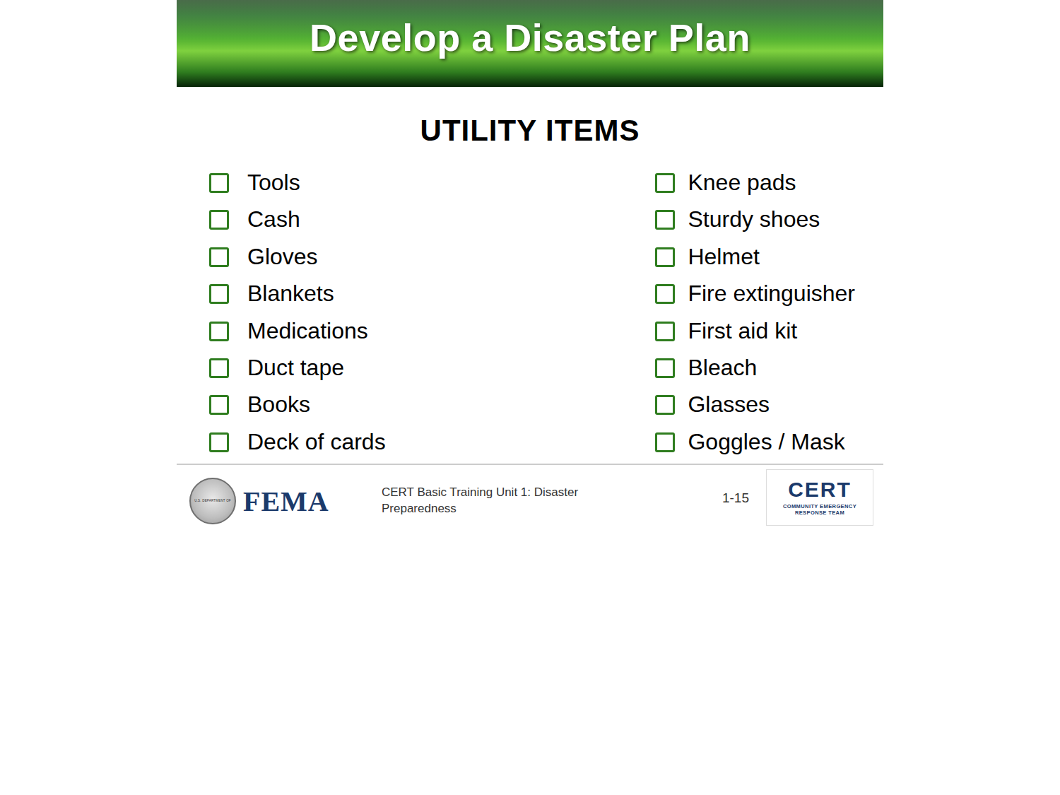Develop a Disaster Plan
UTILITY ITEMS
Tools
Cash
Gloves
Blankets
Medications
Duct tape
Books
Deck of cards
Toilet Paper
Knee pads
Sturdy shoes
Helmet
Fire extinguisher
First aid kit
Bleach
Glasses
Goggles / Mask
What’s missing here?
FEMA
CERT Basic Training Unit 1: Disaster
Preparedness
1-15
CERT
COMMUNITY EMERGENCY
RESPONSE TEAM